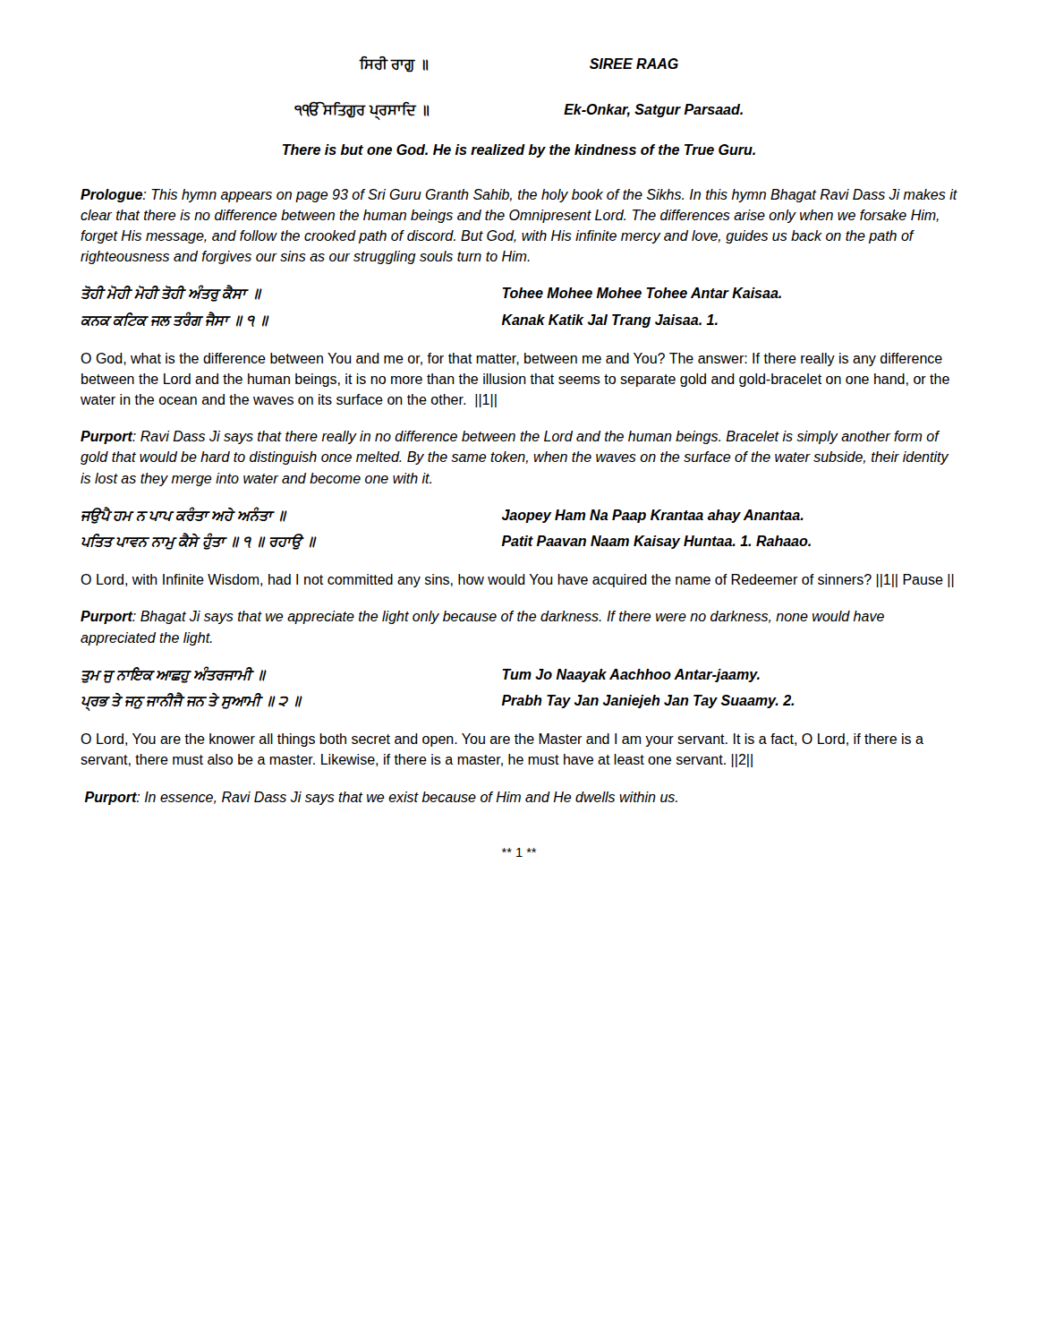ਸਿਰੀ ਰਾਗੁ ॥ SIREE RAAG
੧ੴ ਸਤਿਗੁਰ ਪ੍ਰਸਾਦਿ ॥ Ek-Onkar, Satgur Parsaad.
There is but one God. He is realized by the kindness of the True Guru.
Prologue: This hymn appears on page 93 of Sri Guru Granth Sahib, the holy book of the Sikhs. In this hymn Bhagat Ravi Dass Ji makes it clear that there is no difference between the human beings and the Omnipresent Lord. The differences arise only when we forsake Him, forget His message, and follow the crooked path of discord. But God, with His infinite mercy and love, guides us back on the path of righteousness and forgives our sins as our struggling souls turn to Him.
ਤੋਹੀ ਮੋਹੀ ਮੋਹੀ ਤੋਹੀ ਅੰਤਰੁ ਕੈਸਾ ॥ Tohee Mohee Mohee Tohee Antar Kaisaa.
ਕਨਕ ਕਟਿਕ ਜਲ ਤਰੰਗ ਜੈਸਾ ॥ ੧ ॥ Kanak Katik Jal Trang Jaisaa. 1.
O God, what is the difference between You and me or, for that matter, between me and You? The answer: If there really is any difference between the Lord and the human beings, it is no more than the illusion that seems to separate gold and gold-bracelet on one hand, or the water in the ocean and the waves on its surface on the other. ||1||
Purport: Ravi Dass Ji says that there really in no difference between the Lord and the human beings. Bracelet is simply another form of gold that would be hard to distinguish once melted. By the same token, when the waves on the surface of the water subside, their identity is lost as they merge into water and become one with it.
ਜਉਪੈ ਹਮ ਨ ਪਾਪ ਕਰੰਤਾ ਅਹੇ ਅਨੰਤਾ ॥ Jaopey Ham Na Paap Krantaa ahay Anantaa.
ਪਤਿਤ ਪਾਵਨ ਨਾਮੁ ਕੈਸੇ ਹੁੰਤਾ ॥ ੧ ॥ ਰਹਾਉ ॥ Patit Paavan Naam Kaisay Huntaa. 1. Rahaao.
O Lord, with Infinite Wisdom, had I not committed any sins, how would You have acquired the name of Redeemer of sinners? ||1|| Pause ||
Purport: Bhagat Ji says that we appreciate the light only because of the darkness. If there were no darkness, none would have appreciated the light.
ਤੁਮ ਜੁ ਨਾਇਕ ਆਛਹੁ ਅੰਤਰਜਾਮੀ ॥ Tum Jo Naayak Aachhoo Antar-jaamy.
ਪ੍ਰਭ ਤੇ ਜਨੁ ਜਾਨੀਜੈ ਜਨ ਤੇ ਸੁਆਮੀ ॥ ੨ ॥ Prabh Tay Jan Janiejeh Jan Tay Suaamy. 2.
O Lord, You are the knower all things both secret and open. You are the Master and I am your servant. It is a fact, O Lord, if there is a servant, there must also be a master. Likewise, if there is a master, he must have at least one servant. ||2||
Purport: In essence, Ravi Dass Ji says that we exist because of Him and He dwells within us.
** 1 **